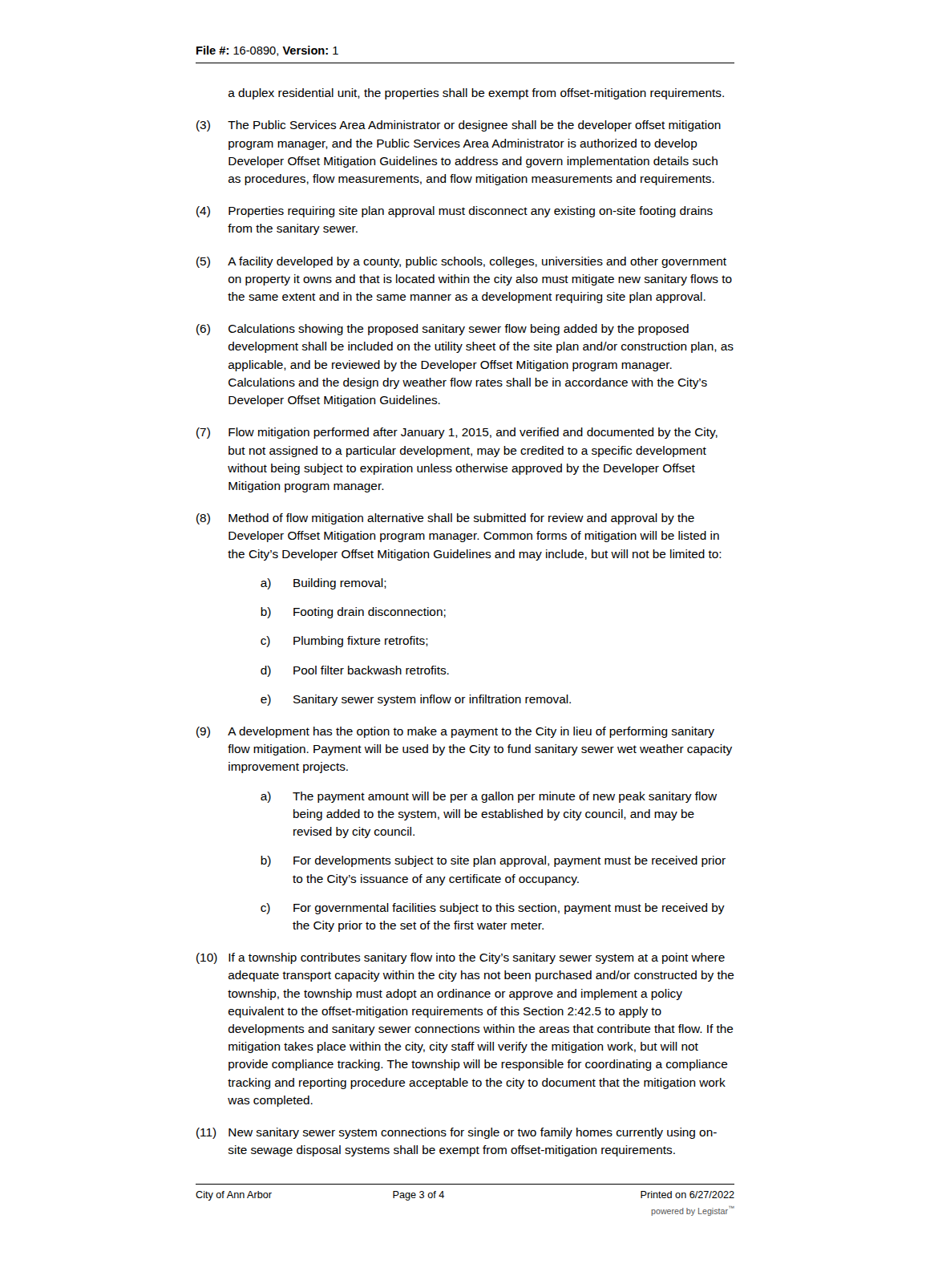File #: 16-0890, Version: 1
a duplex residential unit, the properties shall be exempt from offset-mitigation requirements.
(3) The Public Services Area Administrator or designee shall be the developer offset mitigation program manager, and the Public Services Area Administrator is authorized to develop Developer Offset Mitigation Guidelines to address and govern implementation details such as procedures, flow measurements, and flow mitigation measurements and requirements.
(4) Properties requiring site plan approval must disconnect any existing on-site footing drains from the sanitary sewer.
(5) A facility developed by a county, public schools, colleges, universities and other government on property it owns and that is located within the city also must mitigate new sanitary flows to the same extent and in the same manner as a development requiring site plan approval.
(6) Calculations showing the proposed sanitary sewer flow being added by the proposed development shall be included on the utility sheet of the site plan and/or construction plan, as applicable, and be reviewed by the Developer Offset Mitigation program manager. Calculations and the design dry weather flow rates shall be in accordance with the City’s Developer Offset Mitigation Guidelines.
(7) Flow mitigation performed after January 1, 2015, and verified and documented by the City, but not assigned to a particular development, may be credited to a specific development without being subject to expiration unless otherwise approved by the Developer Offset Mitigation program manager.
(8) Method of flow mitigation alternative shall be submitted for review and approval by the Developer Offset Mitigation program manager. Common forms of mitigation will be listed in the City’s Developer Offset Mitigation Guidelines and may include, but will not be limited to:
a) Building removal;
b) Footing drain disconnection;
c) Plumbing fixture retrofits;
d) Pool filter backwash retrofits.
e) Sanitary sewer system inflow or infiltration removal.
(9) A development has the option to make a payment to the City in lieu of performing sanitary flow mitigation. Payment will be used by the City to fund sanitary sewer wet weather capacity improvement projects.
a) The payment amount will be per a gallon per minute of new peak sanitary flow being added to the system, will be established by city council, and may be revised by city council.
b) For developments subject to site plan approval, payment must be received prior to the City’s issuance of any certificate of occupancy.
c) For governmental facilities subject to this section, payment must be received by the City prior to the set of the first water meter.
(10) If a township contributes sanitary flow into the City’s sanitary sewer system at a point where adequate transport capacity within the city has not been purchased and/or constructed by the township, the township must adopt an ordinance or approve and implement a policy equivalent to the offset-mitigation requirements of this Section 2:42.5 to apply to developments and sanitary sewer connections within the areas that contribute that flow. If the mitigation takes place within the city, city staff will verify the mitigation work, but will not provide compliance tracking. The township will be responsible for coordinating a compliance tracking and reporting procedure acceptable to the city to document that the mitigation work was completed.
(11) New sanitary sewer system connections for single or two family homes currently using on-site sewage disposal systems shall be exempt from offset-mitigation requirements.
City of Ann Arbor
Page 3 of 4
Printed on 6/27/2022
powered by Legistar™